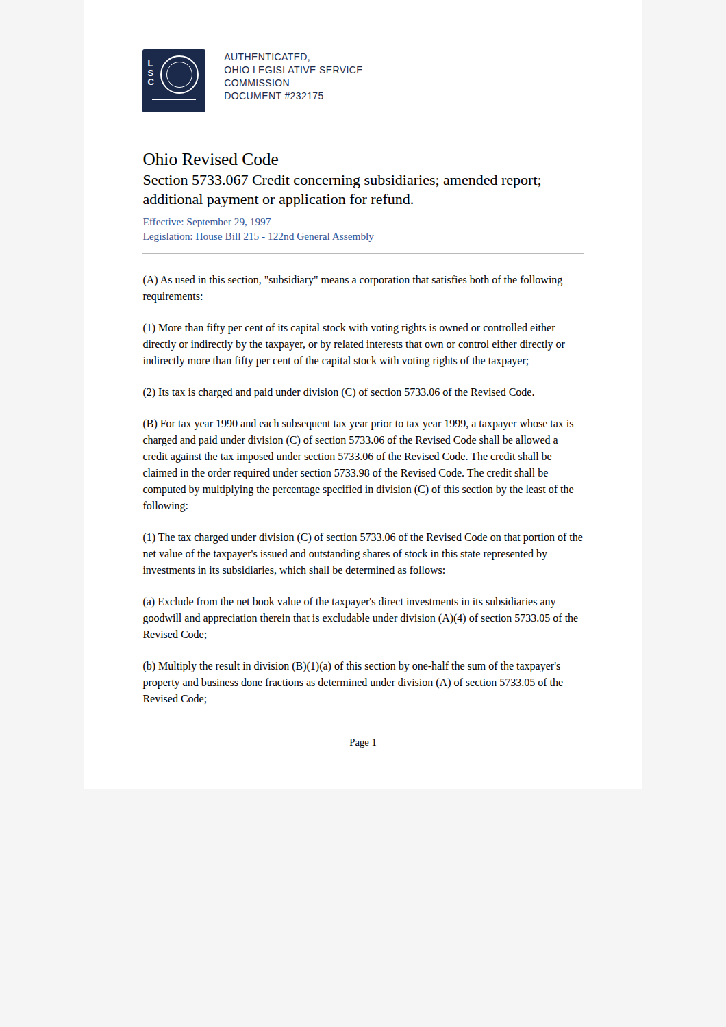L
S
C
AUTHENTICATED,
OHIO LEGISLATIVE SERVICE
COMMISSION
DOCUMENT #232175
Ohio Revised Code
Section 5733.067 Credit concerning subsidiaries; amended report; additional payment or application for refund.
Effective: September 29, 1997
Legislation: House Bill 215 - 122nd General Assembly
(A) As used in this section, "subsidiary" means a corporation that satisfies both of the following requirements:
(1) More than fifty per cent of its capital stock with voting rights is owned or controlled either directly or indirectly by the taxpayer, or by related interests that own or control either directly or indirectly more than fifty per cent of the capital stock with voting rights of the taxpayer;
(2) Its tax is charged and paid under division (C) of section 5733.06 of the Revised Code.
(B) For tax year 1990 and each subsequent tax year prior to tax year 1999, a taxpayer whose tax is charged and paid under division (C) of section 5733.06 of the Revised Code shall be allowed a credit against the tax imposed under section 5733.06 of the Revised Code. The credit shall be claimed in the order required under section 5733.98 of the Revised Code. The credit shall be computed by multiplying the percentage specified in division (C) of this section by the least of the following:
(1) The tax charged under division (C) of section 5733.06 of the Revised Code on that portion of the net value of the taxpayer's issued and outstanding shares of stock in this state represented by investments in its subsidiaries, which shall be determined as follows:
(a) Exclude from the net book value of the taxpayer's direct investments in its subsidiaries any goodwill and appreciation therein that is excludable under division (A)(4) of section 5733.05 of the Revised Code;
(b) Multiply the result in division (B)(1)(a) of this section by one-half the sum of the taxpayer's property and business done fractions as determined under division (A) of section 5733.05 of the Revised Code;
Page 1